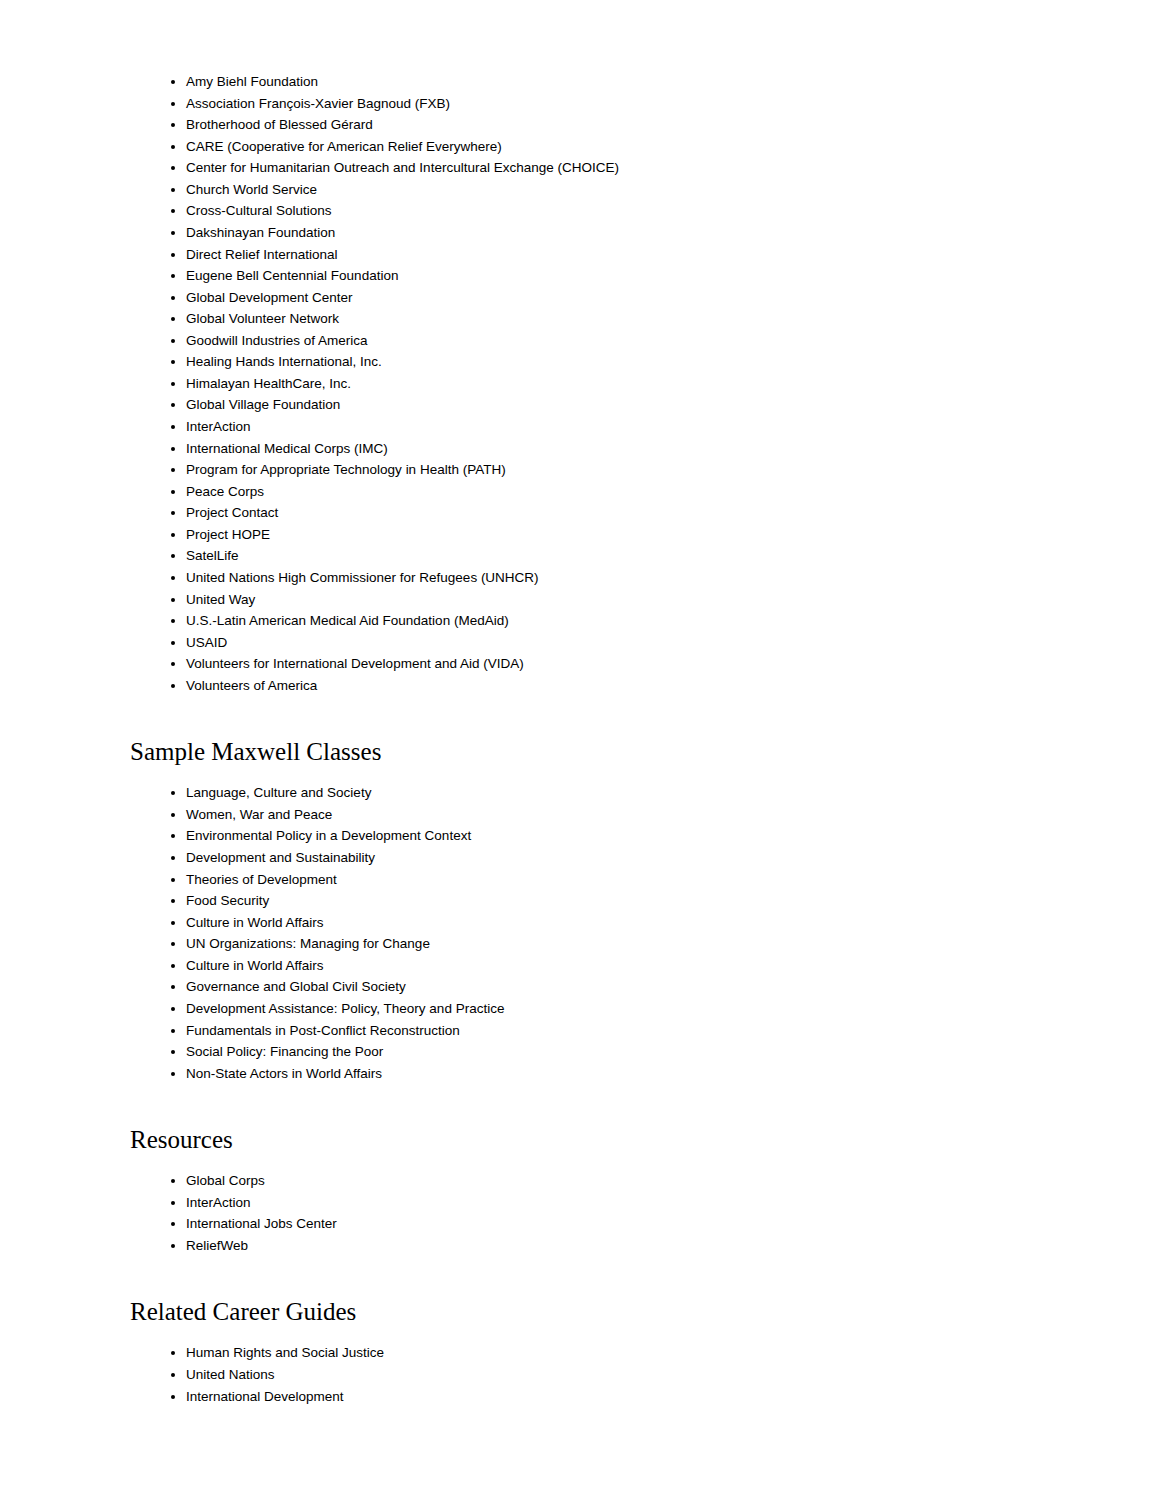Amy Biehl Foundation
Association François-Xavier Bagnoud (FXB)
Brotherhood of Blessed Gérard
CARE (Cooperative for American Relief Everywhere)
Center for Humanitarian Outreach and Intercultural Exchange (CHOICE)
Church World Service
Cross-Cultural Solutions
Dakshinayan Foundation
Direct Relief International
Eugene Bell Centennial Foundation
Global Development Center
Global Volunteer Network
Goodwill Industries of America
Healing Hands International, Inc.
Himalayan HealthCare, Inc.
Global Village Foundation
InterAction
International Medical Corps (IMC)
Program for Appropriate Technology in Health (PATH)
Peace Corps
Project Contact
Project HOPE
SatelLife
United Nations High Commissioner for Refugees (UNHCR)
United Way
U.S.-Latin American Medical Aid Foundation (MedAid)
USAID
Volunteers for International Development and Aid (VIDA)
Volunteers of America
Sample Maxwell Classes
Language, Culture and Society
Women, War and Peace
Environmental Policy in a Development Context
Development and Sustainability
Theories of Development
Food Security
Culture in World Affairs
UN Organizations: Managing for Change
Culture in World Affairs
Governance and Global Civil Society
Development Assistance: Policy, Theory and Practice
Fundamentals in Post-Conflict Reconstruction
Social Policy: Financing the Poor
Non-State Actors in World Affairs
Resources
Global Corps
InterAction
International Jobs Center
ReliefWeb
Related Career Guides
Human Rights and Social Justice
United Nations
International Development